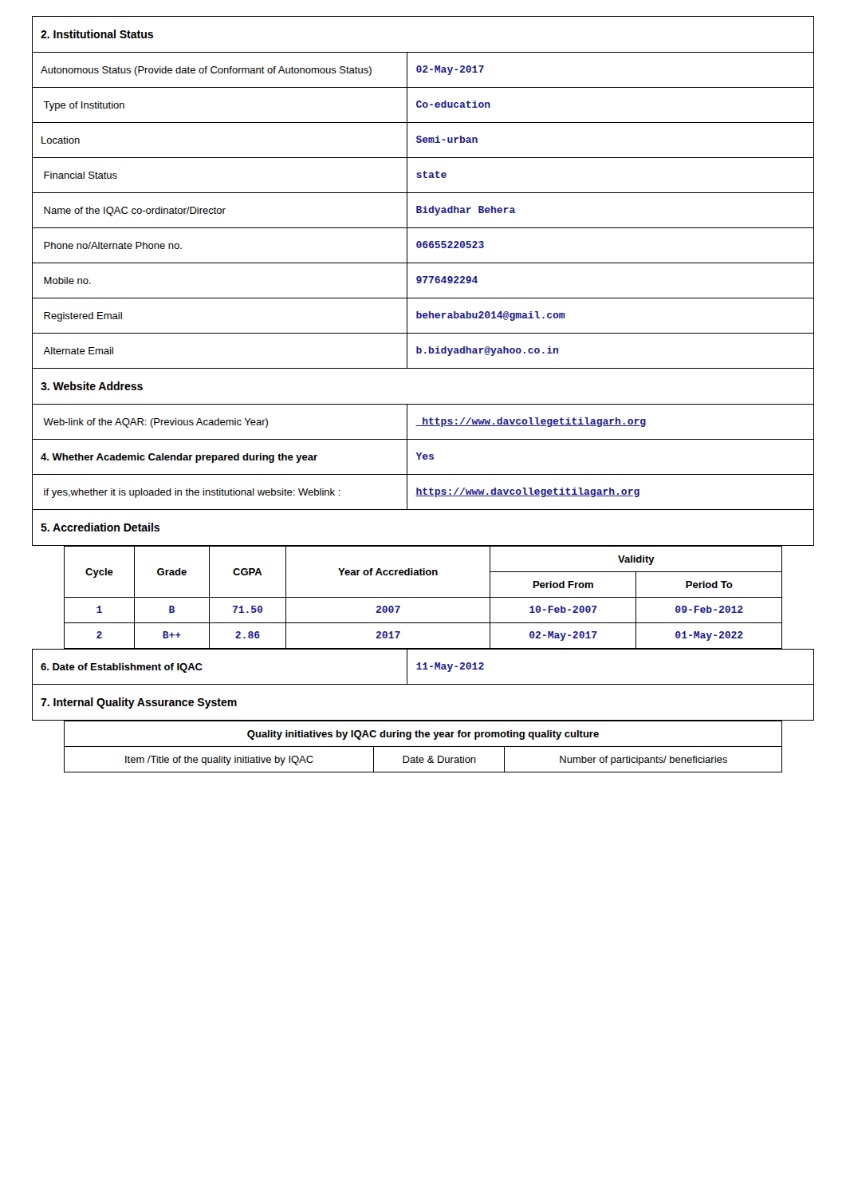| 2. Institutional Status |
| Autonomous Status (Provide date of Conformant of Autonomous Status) | 02-May-2017 |
| Type of Institution | Co-education |
| Location | Semi-urban |
| Financial Status | state |
| Name of the IQAC co-ordinator/Director | Bidyadhar Behera |
| Phone no/Alternate Phone no. | 06655220523 |
| Mobile no. | 9776492294 |
| Registered Email | beherababu2014@gmail.com |
| Alternate Email | b.bidyadhar@yahoo.co.in |
| 3. Website Address |
| Web-link of the AQAR: (Previous Academic Year) | https://www.davcollegetitilagarh.org |
| 4. Whether Academic Calendar prepared during the year | Yes |
| if yes,whether it is uploaded in the institutional website: Weblink : | https://www.davcollegetitilagarh.org |
| 5. Accrediation Details |
| / Cycle / Grade / CGPA / Year of Accrediation / Validity / / --- / --- / --- / --- / --- / / Period From / Period To / / 1 / B / 71.50 / 2007 / 10-Feb-2007 / 09-Feb-2012 / / 2 / B++ / 2.86 / 2017 / 02-May-2017 / 01-May-2022 / |
| 6. Date of Establishment of IQAC | 11-May-2012 |
| 7. Internal Quality Assurance System |
| / Quality initiatives by IQAC during the year for promoting quality culture / / --- / / Item /Title of the quality initiative by IQAC / Date & Duration / Number of participants/ beneficiaries / |